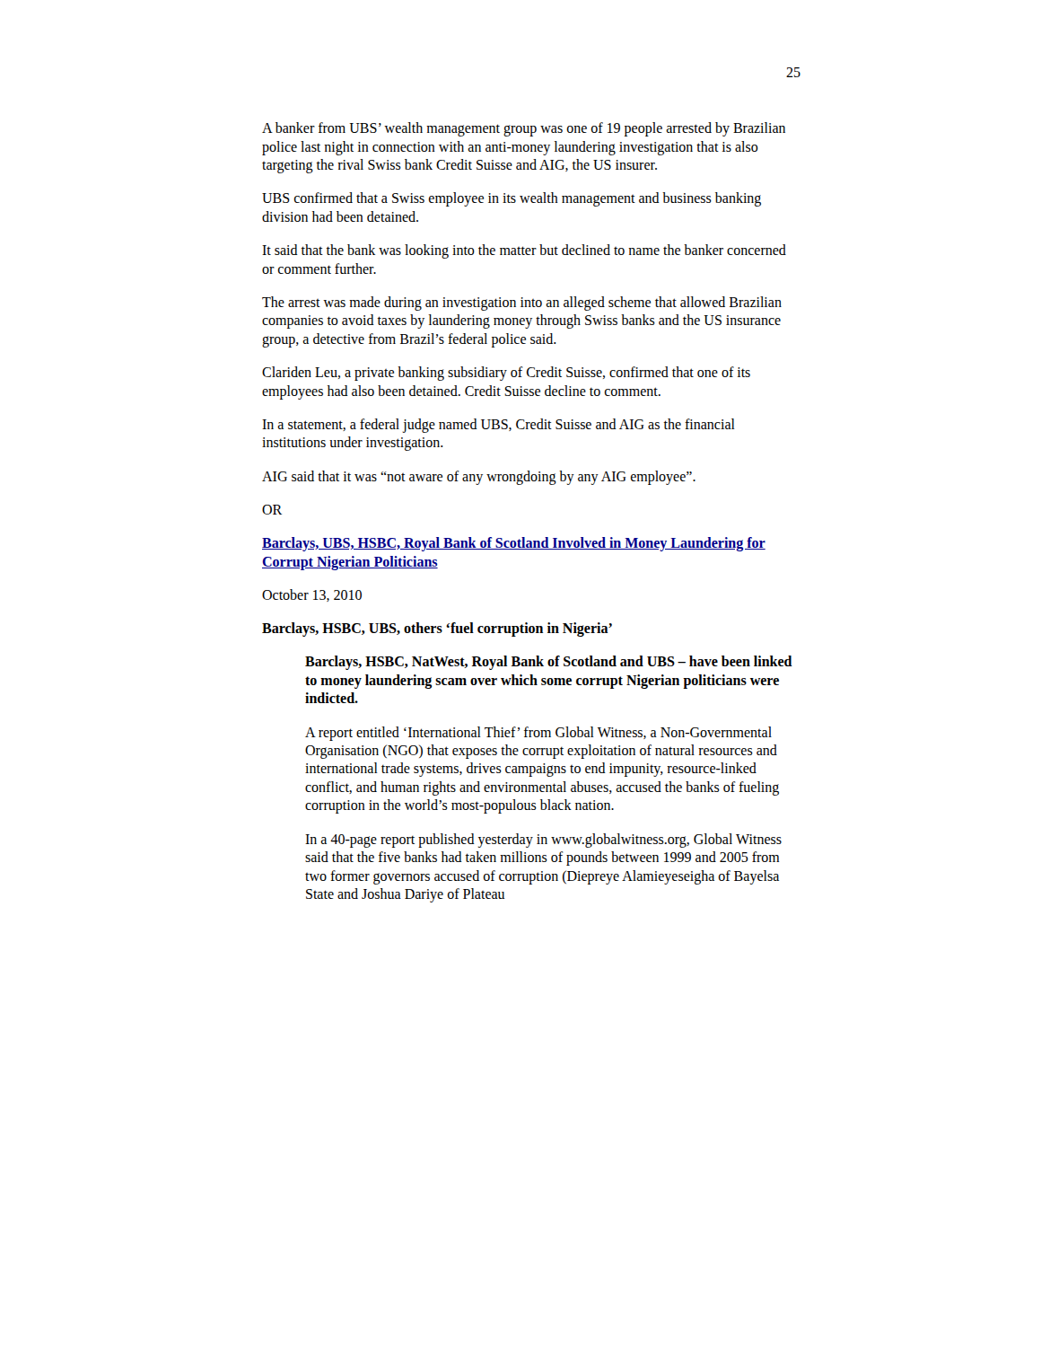25
A banker from UBS’ wealth management group was one of 19 people arrested by Brazilian police last night in connection with an anti-money laundering investigation that is also targeting the rival Swiss bank Credit Suisse and AIG, the US insurer.
UBS confirmed that a Swiss employee in its wealth management and business banking division had been detained.
It said that the bank was looking into the matter but declined to name the banker concerned or comment further.
The arrest was made during an investigation into an alleged scheme that allowed Brazilian companies to avoid taxes by laundering money through Swiss banks and the US insurance group, a detective from Brazil’s federal police said.
Clariden Leu, a private banking subsidiary of Credit Suisse, confirmed that one of its employees had also been detained. Credit Suisse decline to comment.
In a statement, a federal judge named UBS, Credit Suisse and AIG as the financial institutions under investigation.
AIG said that it was “not aware of any wrongdoing by any AIG employee”.
OR
Barclays, UBS, HSBC, Royal Bank of Scotland Involved in Money Laundering for Corrupt Nigerian Politicians
October 13, 2010
Barclays, HSBC, UBS, others ‘fuel corruption in Nigeria’
Barclays, HSBC, NatWest, Royal Bank of Scotland and UBS – have been linked to money laundering scam over which some corrupt Nigerian politicians were indicted.
A report entitled ‘International Thief’ from Global Witness, a Non-Governmental Organisation (NGO) that exposes the corrupt exploitation of natural resources and international trade systems, drives campaigns to end impunity, resource-linked conflict, and human rights and environmental abuses, accused the banks of fueling corruption in the world’s most-populous black nation.
In a 40-page report published yesterday in www.globalwitness.org, Global Witness said that the five banks had taken millions of pounds between 1999 and 2005 from two former governors accused of corruption (Diepreye Alamieyeseigha of Bayelsa State and Joshua Dariye of Plateau